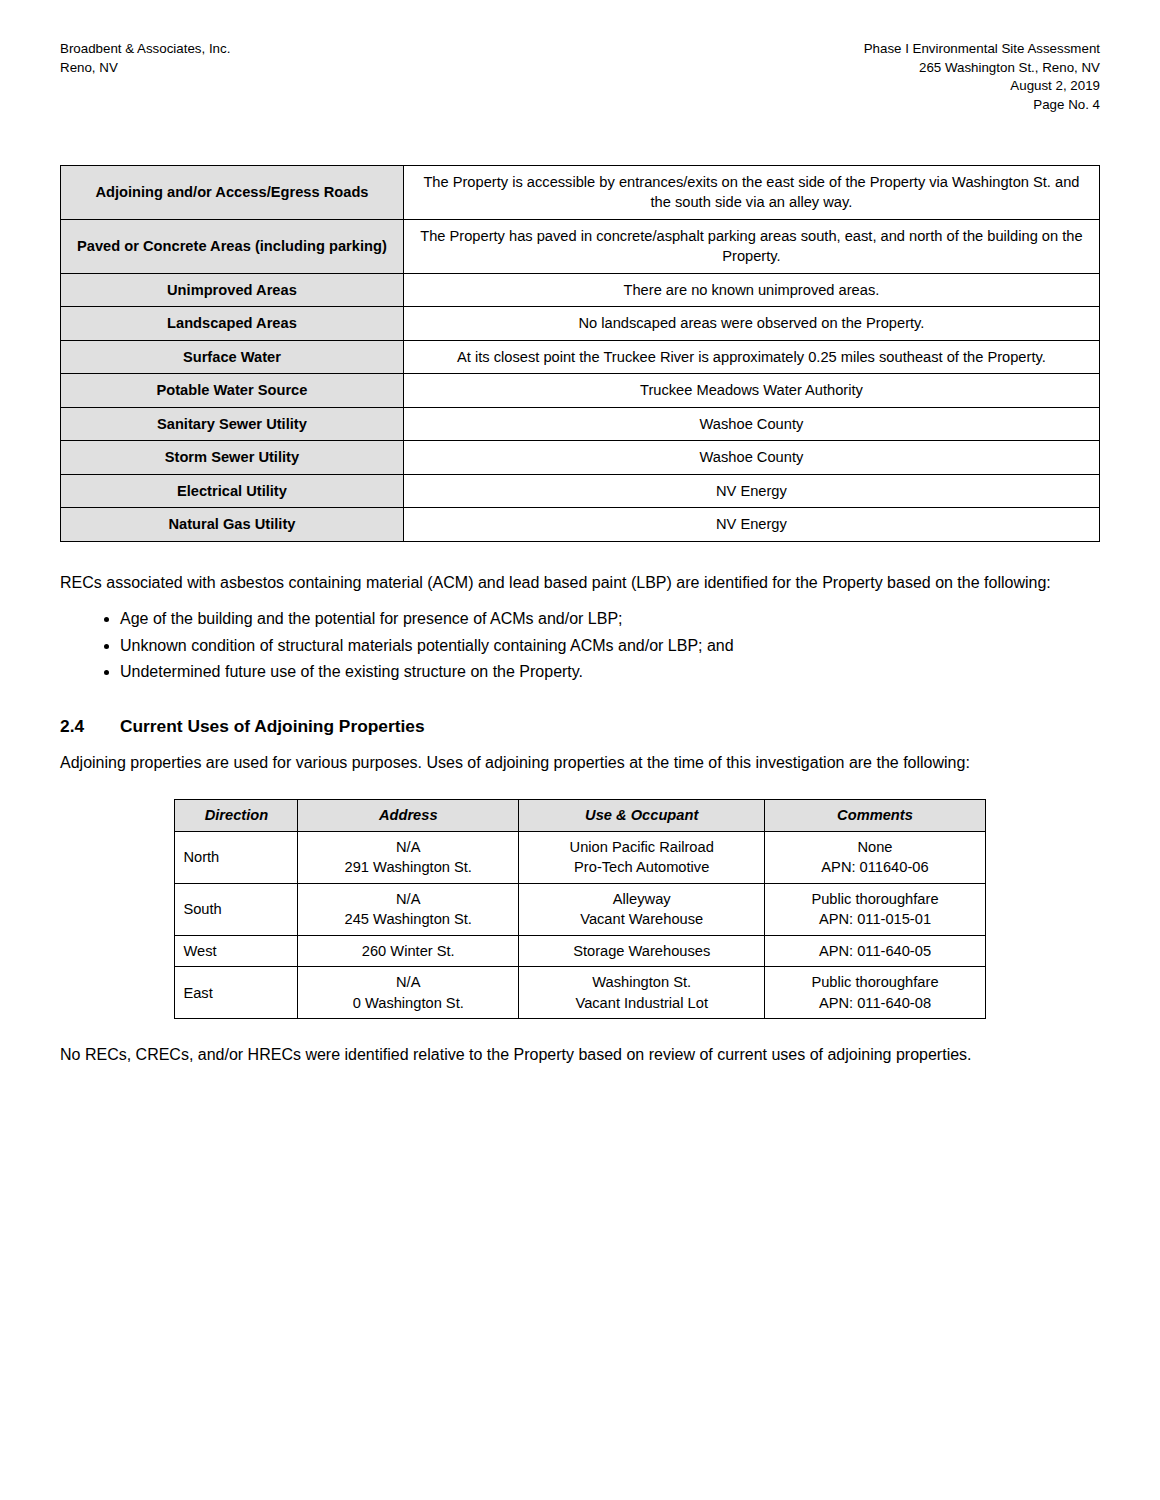Broadbent & Associates, Inc.
Reno, NV
Phase I Environmental Site Assessment
265 Washington St., Reno, NV
August 2, 2019
Page No. 4
| Adjoining and/or Access/Egress Roads | The Property is accessible by entrances/exits on the east side of the Property via Washington St. and the south side via an alley way. |
| Paved or Concrete Areas (including parking) | The Property has paved in concrete/asphalt parking areas south, east, and north of the building on the Property. |
| Unimproved Areas | There are no known unimproved areas. |
| Landscaped Areas | No landscaped areas were observed on the Property. |
| Surface Water | At its closest point the Truckee River is approximately 0.25 miles southeast of the Property. |
| Potable Water Source | Truckee Meadows Water Authority |
| Sanitary Sewer Utility | Washoe County |
| Storm Sewer Utility | Washoe County |
| Electrical Utility | NV Energy |
| Natural Gas Utility | NV Energy |
RECs associated with asbestos containing material (ACM) and lead based paint (LBP) are identified for the Property based on the following:
Age of the building and the potential for presence of ACMs and/or LBP;
Unknown condition of structural materials potentially containing ACMs and/or LBP; and
Undetermined future use of the existing structure on the Property.
2.4 Current Uses of Adjoining Properties
Adjoining properties are used for various purposes. Uses of adjoining properties at the time of this investigation are the following:
| Direction | Address | Use & Occupant | Comments |
| --- | --- | --- | --- |
| North | N/A 291 Washington St. | Union Pacific Railroad Pro-Tech Automotive | None APN: 011640-06 |
| South | N/A 245 Washington St. | Alleyway Vacant Warehouse | Public thoroughfare APN: 011-015-01 |
| West | 260 Winter St. | Storage Warehouses | APN: 011-640-05 |
| East | N/A 0 Washington St. | Washington St. Vacant Industrial Lot | Public thoroughfare APN: 011-640-08 |
No RECs, CRECs, and/or HRECs were identified relative to the Property based on review of current uses of adjoining properties.